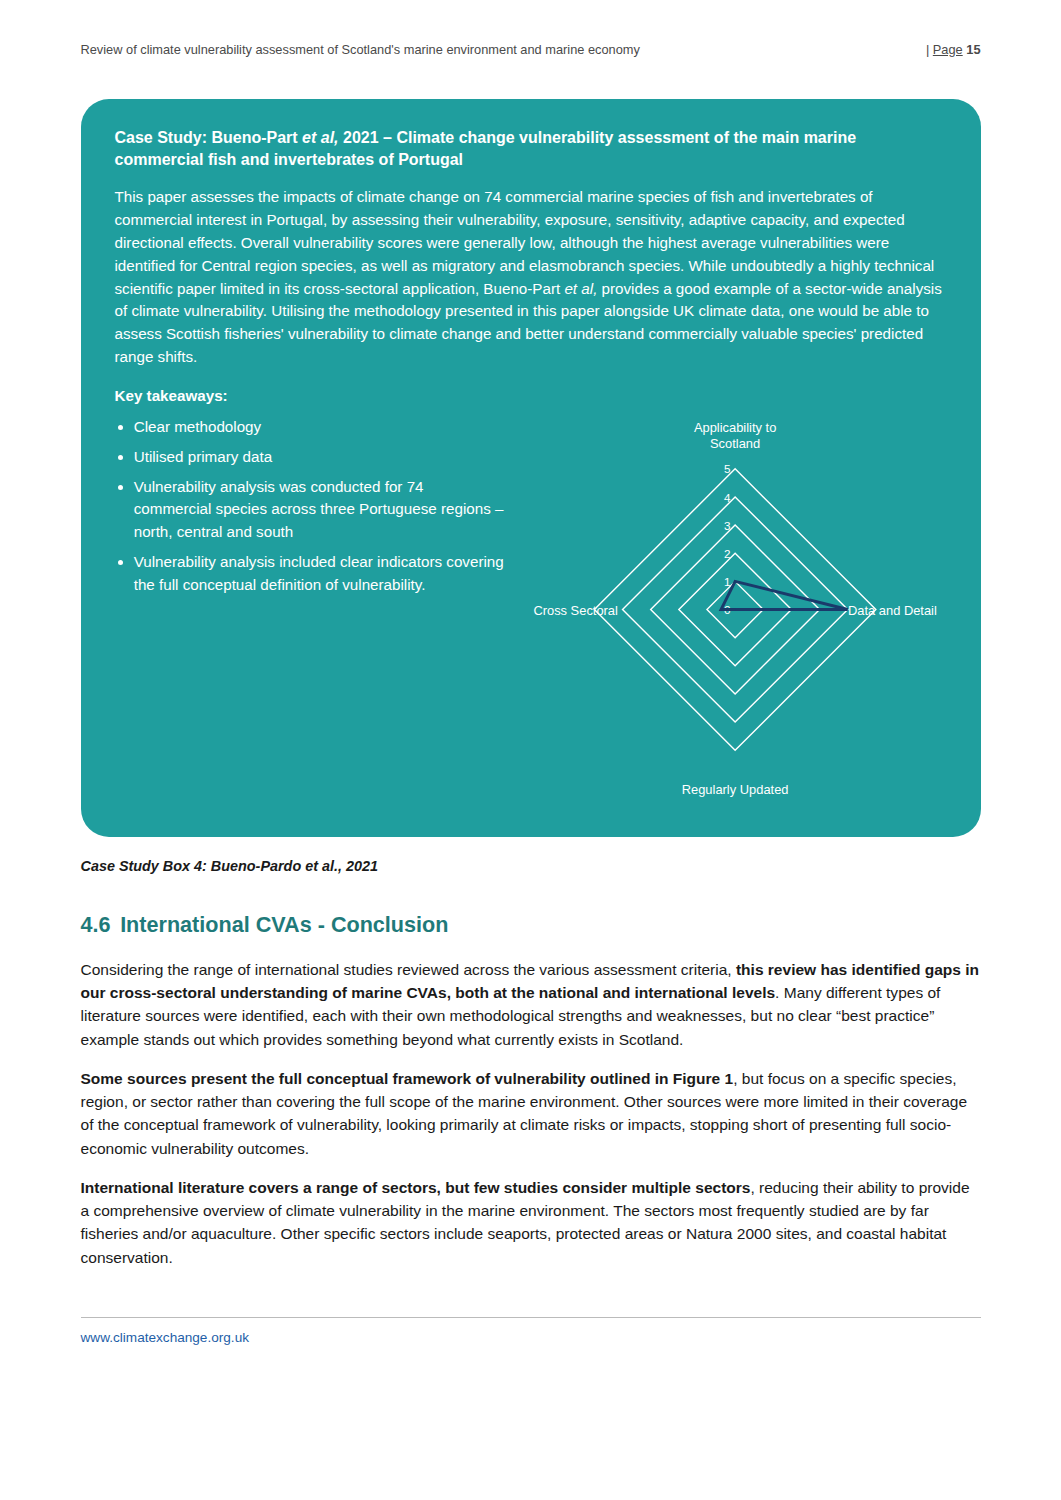| Page 15 Review of climate vulnerability assessment of Scotland's marine environment and marine economy
Case Study: Bueno-Part et al, 2021 – Climate change vulnerability assessment of the main marine commercial fish and invertebrates of Portugal
This paper assesses the impacts of climate change on 74 commercial marine species of fish and invertebrates of commercial interest in Portugal, by assessing their vulnerability, exposure, sensitivity, adaptive capacity, and expected directional effects. Overall vulnerability scores were generally low, although the highest average vulnerabilities were identified for Central region species, as well as migratory and elasmobranch species. While undoubtedly a highly technical scientific paper limited in its cross-sectoral application, Bueno-Part et al, provides a good example of a sector-wide analysis of climate vulnerability. Utilising the methodology presented in this paper alongside UK climate data, one would be able to assess Scottish fisheries' vulnerability to climate change and better understand commercially valuable species' predicted range shifts.
Key takeaways:
Clear methodology
Utilised primary data
Vulnerability analysis was conducted for 74 commercial species across three Portuguese regions – north, central and south
Vulnerability analysis included clear indicators covering the full conceptual definition of vulnerability.
Radar chart assessing the case study Diamond-shaped radar chart with four axes: Applicability to Scotland (top), Data and Detail (right), Regularly Updated (bottom), Cross Sectoral (left). Scale 0 to 5. The plotted shape shows a high score on Data and Detail and low scores on the other axes. Applicability to Scotland Data and Detail Regularly Updated Cross Sectoral 5 4 3 2 1 0
Case Study Box 4: Bueno-Pardo et al., 2021
4.6 International CVAs - Conclusion
Considering the range of international studies reviewed across the various assessment criteria, this review has identified gaps in our cross-sectoral understanding of marine CVAs, both at the national and international levels. Many different types of literature sources were identified, each with their own methodological strengths and weaknesses, but no clear “best practice” example stands out which provides something beyond what currently exists in Scotland.
Some sources present the full conceptual framework of vulnerability outlined in Figure 1, but focus on a specific species, region, or sector rather than covering the full scope of the marine environment. Other sources were more limited in their coverage of the conceptual framework of vulnerability, looking primarily at climate risks or impacts, stopping short of presenting full socio-economic vulnerability outcomes.
International literature covers a range of sectors, but few studies consider multiple sectors, reducing their ability to provide a comprehensive overview of climate vulnerability in the marine environment. The sectors most frequently studied are by far fisheries and/or aquaculture. Other specific sectors include seaports, protected areas or Natura 2000 sites, and coastal habitat conservation.
www.climatexchange.org.uk